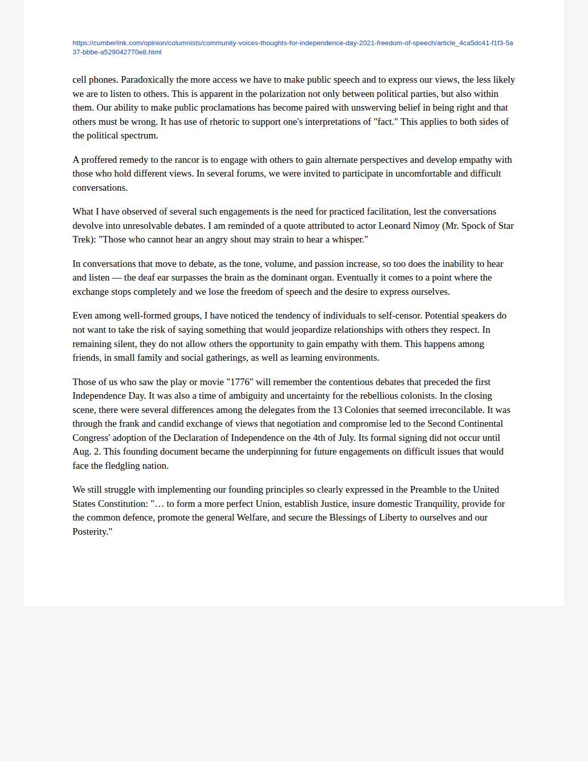https://cumberlink.com/opinion/columnists/community-voices-thoughts-for-independence-day-2021-freedom-of-speech/article_4ca5dc41-f1f3-5a37-bbbe-a529042770e8.html
cell phones. Paradoxically the more access we have to make public speech and to express our views, the less likely we are to listen to others. This is apparent in the polarization not only between political parties, but also within them. Our ability to make public proclamations has become paired with unswerving belief in being right and that others must be wrong. It has use of rhetoric to support one's interpretations of "fact." This applies to both sides of the political spectrum.
A proffered remedy to the rancor is to engage with others to gain alternate perspectives and develop empathy with those who hold different views. In several forums, we were invited to participate in uncomfortable and difficult conversations.
What I have observed of several such engagements is the need for practiced facilitation, lest the conversations devolve into unresolvable debates. I am reminded of a quote attributed to actor Leonard Nimoy (Mr. Spock of Star Trek): "Those who cannot hear an angry shout may strain to hear a whisper."
In conversations that move to debate, as the tone, volume, and passion increase, so too does the inability to hear and listen — the deaf ear surpasses the brain as the dominant organ. Eventually it comes to a point where the exchange stops completely and we lose the freedom of speech and the desire to express ourselves.
Even among well-formed groups, I have noticed the tendency of individuals to self-censor. Potential speakers do not want to take the risk of saying something that would jeopardize relationships with others they respect. In remaining silent, they do not allow others the opportunity to gain empathy with them. This happens among friends, in small family and social gatherings, as well as learning environments.
Those of us who saw the play or movie "1776" will remember the contentious debates that preceded the first Independence Day. It was also a time of ambiguity and uncertainty for the rebellious colonists. In the closing scene, there were several differences among the delegates from the 13 Colonies that seemed irreconcilable. It was through the frank and candid exchange of views that negotiation and compromise led to the Second Continental Congress' adoption of the Declaration of Independence on the 4th of July. Its formal signing did not occur until Aug. 2. This founding document became the underpinning for future engagements on difficult issues that would face the fledgling nation.
We still struggle with implementing our founding principles so clearly expressed in the Preamble to the United States Constitution: "… to form a more perfect Union, establish Justice, insure domestic Tranquility, provide for the common defence, promote the general Welfare, and secure the Blessings of Liberty to ourselves and our Posterity."